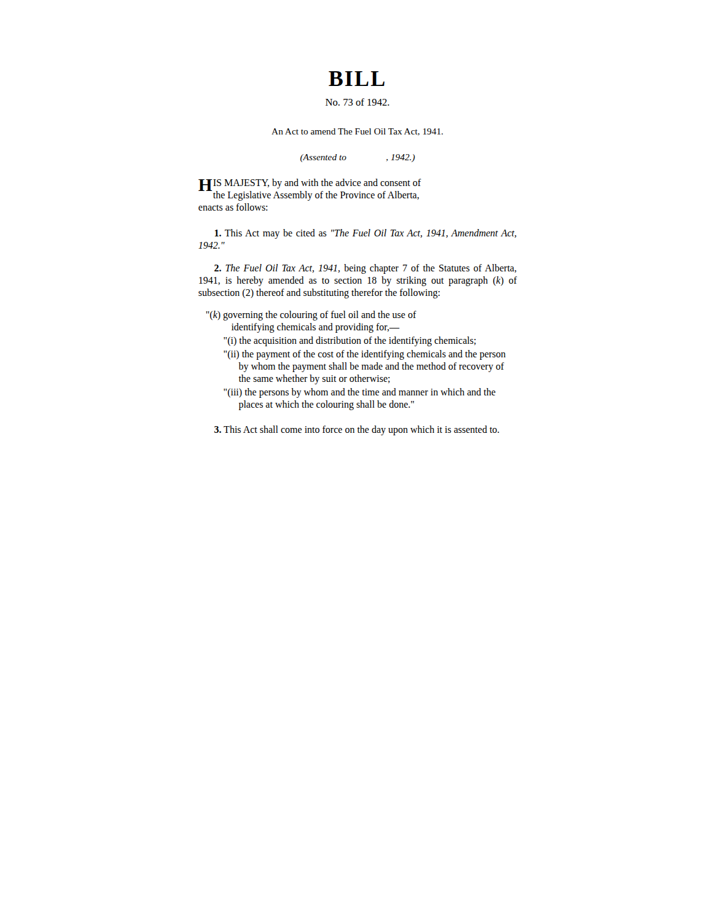BILL
No. 73 of 1942.
An Act to amend The Fuel Oil Tax Act, 1941.
(Assented to, 1942.)
HIS MAJESTY, by and with the advice and consent of the Legislative Assembly of the Province of Alberta, enacts as follows:
1. This Act may be cited as "The Fuel Oil Tax Act, 1941, Amendment Act, 1942."
2. The Fuel Oil Tax Act, 1941, being chapter 7 of the Statutes of Alberta, 1941, is hereby amended as to section 18 by striking out paragraph (k) of subsection (2) thereof and substituting therefor the following:
"(k) governing the colouring of fuel oil and the use of identifying chemicals and providing for,—
"(i) the acquisition and distribution of the identifying chemicals;
"(ii) the payment of the cost of the identifying chemicals and the person by whom the payment shall be made and the method of recovery of the same whether by suit or otherwise;
"(iii) the persons by whom and the time and manner in which and the places at which the colouring shall be done."
3. This Act shall come into force on the day upon which it is assented to.